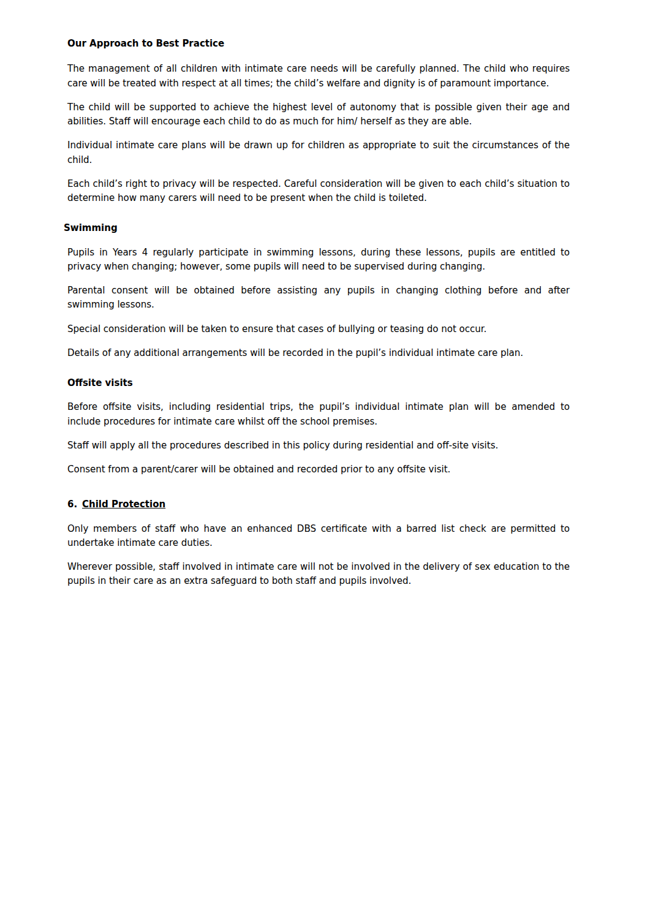Our Approach to Best Practice
The management of all children with intimate care needs will be carefully planned. The child who requires care will be treated with respect at all times; the child’s welfare and dignity is of paramount importance.
The child will be supported to achieve the highest level of autonomy that is possible given their age and abilities. Staff will encourage each child to do as much for him/ herself as they are able.
Individual intimate care plans will be drawn up for children as appropriate to suit the circumstances of the child.
Each child’s right to privacy will be respected. Careful consideration will be given to each child’s situation to determine how many carers will need to be present when the child is toileted.
Swimming
Pupils in Years 4 regularly participate in swimming lessons, during these lessons, pupils are entitled to privacy when changing; however, some pupils will need to be supervised during changing.
Parental consent will be obtained before assisting any pupils in changing clothing before and after swimming lessons.
Special consideration will be taken to ensure that cases of bullying or teasing do not occur.
Details of any additional arrangements will be recorded in the pupil’s individual intimate care plan.
Offsite visits
Before offsite visits, including residential trips, the pupil’s individual intimate plan will be amended to include procedures for intimate care whilst off the school premises.
Staff will apply all the procedures described in this policy during residential and off-site visits.
Consent from a parent/carer will be obtained and recorded prior to any offsite visit.
6. Child Protection
Only members of staff who have an enhanced DBS certificate with a barred list check are permitted to undertake intimate care duties.
Wherever possible, staff involved in intimate care will not be involved in the delivery of sex education to the pupils in their care as an extra safeguard to both staff and pupils involved.